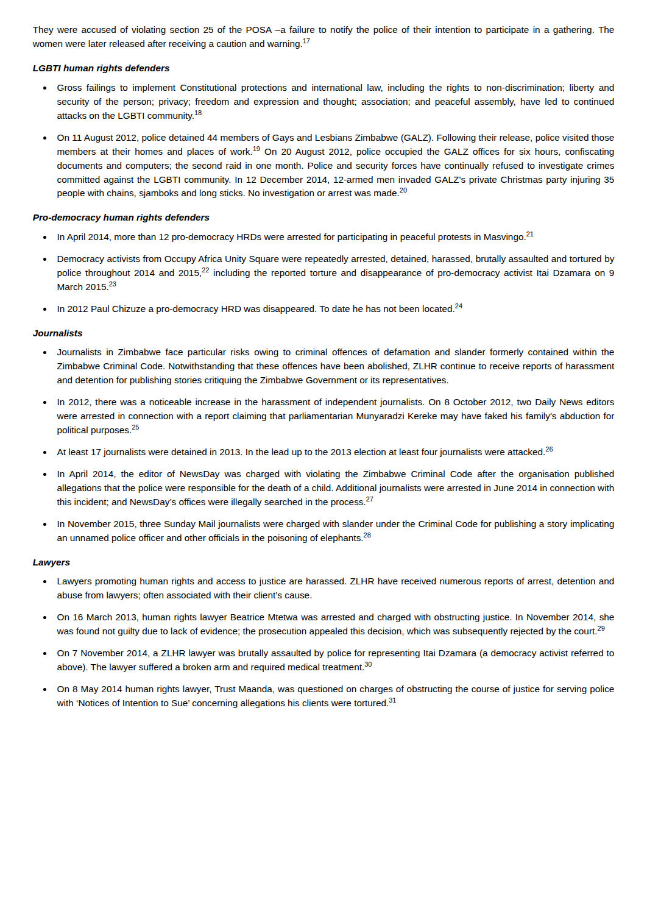They were accused of violating section 25 of the POSA –a failure to notify the police of their intention to participate in a gathering. The women were later released after receiving a caution and warning.17
LGBTI human rights defenders
Gross failings to implement Constitutional protections and international law, including the rights to non-discrimination; liberty and security of the person; privacy; freedom and expression and thought; association; and peaceful assembly, have led to continued attacks on the LGBTI community.18
On 11 August 2012, police detained 44 members of Gays and Lesbians Zimbabwe (GALZ). Following their release, police visited those members at their homes and places of work.19 On 20 August 2012, police occupied the GALZ offices for six hours, confiscating documents and computers; the second raid in one month. Police and security forces have continually refused to investigate crimes committed against the LGBTI community. In 12 December 2014, 12-armed men invaded GALZ’s private Christmas party injuring 35 people with chains, sjamboks and long sticks. No investigation or arrest was made.20
Pro-democracy human rights defenders
In April 2014, more than 12 pro-democracy HRDs were arrested for participating in peaceful protests in Masvingo.21
Democracy activists from Occupy Africa Unity Square were repeatedly arrested, detained, harassed, brutally assaulted and tortured by police throughout 2014 and 2015,22 including the reported torture and disappearance of pro-democracy activist Itai Dzamara on 9 March 2015.23
In 2012 Paul Chizuze a pro-democracy HRD was disappeared. To date he has not been located.24
Journalists
Journalists in Zimbabwe face particular risks owing to criminal offences of defamation and slander formerly contained within the Zimbabwe Criminal Code. Notwithstanding that these offences have been abolished, ZLHR continue to receive reports of harassment and detention for publishing stories critiquing the Zimbabwe Government or its representatives.
In 2012, there was a noticeable increase in the harassment of independent journalists. On 8 October 2012, two Daily News editors were arrested in connection with a report claiming that parliamentarian Munyaradzi Kereke may have faked his family's abduction for political purposes.25
At least 17 journalists were detained in 2013. In the lead up to the 2013 election at least four journalists were attacked.26
In April 2014, the editor of NewsDay was charged with violating the Zimbabwe Criminal Code after the organisation published allegations that the police were responsible for the death of a child. Additional journalists were arrested in June 2014 in connection with this incident; and NewsDay’s offices were illegally searched in the process.27
In November 2015, three Sunday Mail journalists were charged with slander under the Criminal Code for publishing a story implicating an unnamed police officer and other officials in the poisoning of elephants.28
Lawyers
Lawyers promoting human rights and access to justice are harassed. ZLHR have received numerous reports of arrest, detention and abuse from lawyers; often associated with their client’s cause.
On 16 March 2013, human rights lawyer Beatrice Mtetwa was arrested and charged with obstructing justice. In November 2014, she was found not guilty due to lack of evidence; the prosecution appealed this decision, which was subsequently rejected by the court.29
On 7 November 2014, a ZLHR lawyer was brutally assaulted by police for representing Itai Dzamara (a democracy activist referred to above). The lawyer suffered a broken arm and required medical treatment.30
On 8 May 2014 human rights lawyer, Trust Maanda, was questioned on charges of obstructing the course of justice for serving police with ‘Notices of Intention to Sue’ concerning allegations his clients were tortured.31